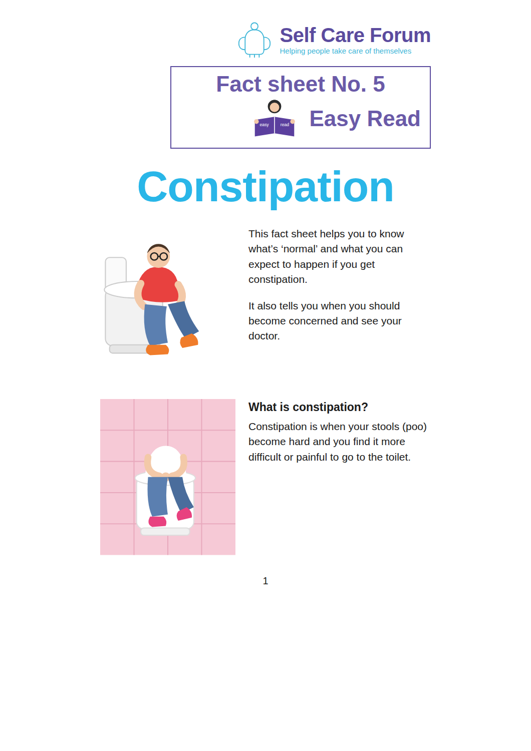Self Care Forum
Helping people take care of themselves
Fact sheet No. 5
easy read Easy Read
Constipation
This fact sheet helps you to know what’s ‘normal’ and what you can expect to happen if you get constipation.
It also tells you when you should become concerned and see your doctor.
What is constipation?
Constipation is when your stools (poo) become hard and you find it more difficult or painful to go to the toilet.
1